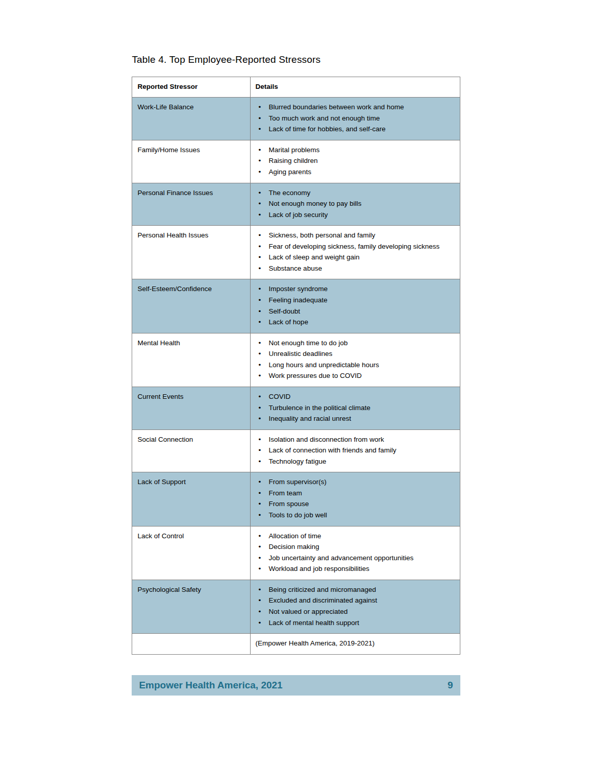Table 4. Top Employee-Reported Stressors
| Reported Stressor | Details |
| --- | --- |
| Work-Life Balance | Blurred boundaries between work and home Too much work and not enough time Lack of time for hobbies, and self-care |
| Family/Home Issues | Marital problems Raising children Aging parents |
| Personal Finance Issues | The economy Not enough money to pay bills Lack of job security |
| Personal Health Issues | Sickness, both personal and family Fear of developing sickness, family developing sickness Lack of sleep and weight gain Substance abuse |
| Self-Esteem/Confidence | Imposter syndrome Feeling inadequate Self-doubt Lack of hope |
| Mental Health | Not enough time to do job Unrealistic deadlines Long hours and unpredictable hours Work pressures due to COVID |
| Current Events | COVID Turbulence in the political climate Inequality and racial unrest |
| Social Connection | Isolation and disconnection from work Lack of connection with friends and family Technology fatigue |
| Lack of Support | From supervisor(s) From team From spouse Tools to do job well |
| Lack of Control | Allocation of time Decision making Job uncertainty and advancement opportunities Workload and job responsibilities |
| Psychological Safety | Being criticized and micromanaged Excluded and discriminated against Not valued or appreciated Lack of mental health support |
| | (Empower Health America, 2019-2021) |
Empower Health America, 2021 9